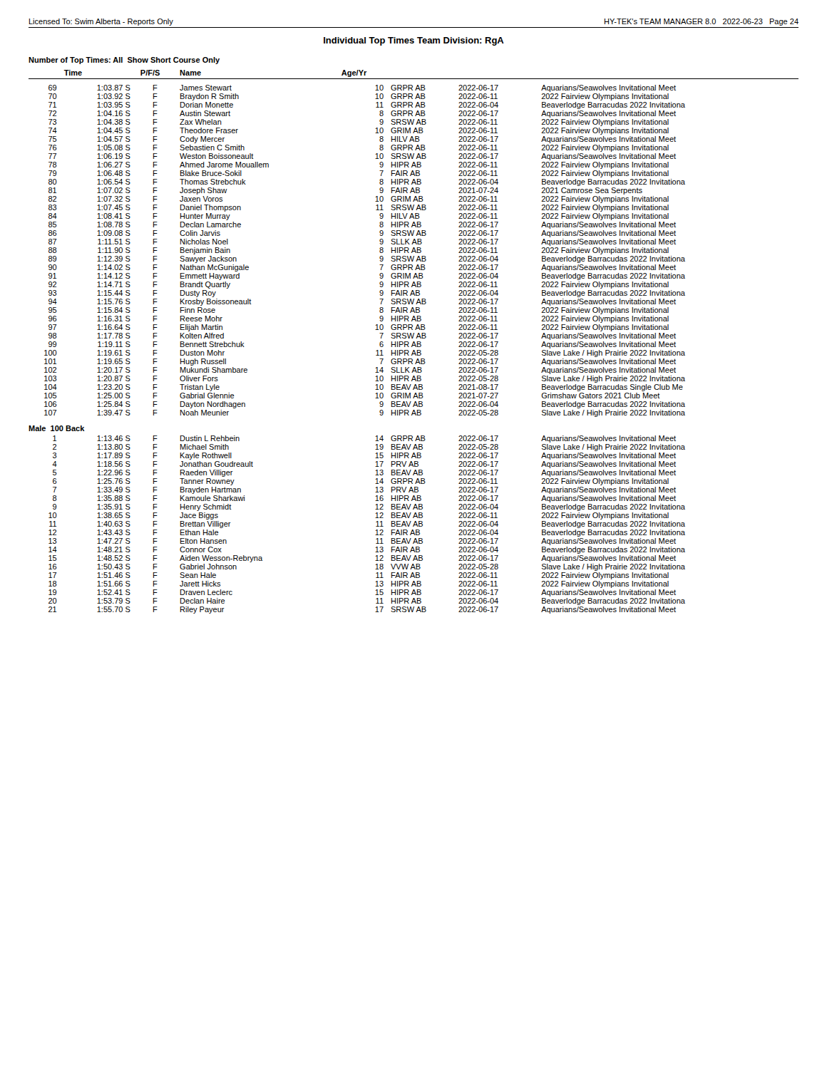Licensed To: Swim Alberta - Reports Only
HY-TEK's TEAM MANAGER 8.0 2022-06-23 Page 24
Individual Top Times Team Division: RgA
Number of Top Times: All Show Short Course Only
| | Time | P/F/S | Name | Age/Yr | | | |
| --- | --- | --- | --- | --- | --- | --- | --- |
| 69 | 1:03.87 S | F | James Stewart | 10 | GRPR AB | 2022-06-17 | Aquarians/Seawolves Invitational Meet |
| 70 | 1:03.92 S | F | Braydon R Smith | 10 | GRPR AB | 2022-06-11 | 2022 Fairview Olympians Invitational |
| 71 | 1:03.95 S | F | Dorian Monette | 11 | GRPR AB | 2022-06-04 | Beaverlodge Barracudas 2022 Invitationa |
| 72 | 1:04.16 S | F | Austin Stewart | 8 | GRPR AB | 2022-06-17 | Aquarians/Seawolves Invitational Meet |
| 73 | 1:04.38 S | F | Zax Whelan | 9 | SRSW AB | 2022-06-11 | 2022 Fairview Olympians Invitational |
| 74 | 1:04.45 S | F | Theodore Fraser | 10 | GRIM AB | 2022-06-11 | 2022 Fairview Olympians Invitational |
| 75 | 1:04.57 S | F | Cody Mercer | 8 | HILV AB | 2022-06-17 | Aquarians/Seawolves Invitational Meet |
| 76 | 1:05.08 S | F | Sebastien C Smith | 8 | GRPR AB | 2022-06-11 | 2022 Fairview Olympians Invitational |
| 77 | 1:06.19 S | F | Weston Boissoneault | 10 | SRSW AB | 2022-06-17 | Aquarians/Seawolves Invitational Meet |
| 78 | 1:06.27 S | F | Ahmed Jarome Mouallem | 9 | HIPR AB | 2022-06-11 | 2022 Fairview Olympians Invitational |
| 79 | 1:06.48 S | F | Blake Bruce-Sokil | 7 | FAIR AB | 2022-06-11 | 2022 Fairview Olympians Invitational |
| 80 | 1:06.54 S | F | Thomas Strebchuk | 8 | HIPR AB | 2022-06-04 | Beaverlodge Barracudas 2022 Invitationa |
| 81 | 1:07.02 S | F | Joseph Shaw | 9 | FAIR AB | 2021-07-24 | 2021 Camrose Sea Serpents |
| 82 | 1:07.32 S | F | Jaxen Voros | 10 | GRIM AB | 2022-06-11 | 2022 Fairview Olympians Invitational |
| 83 | 1:07.45 S | F | Daniel Thompson | 11 | SRSW AB | 2022-06-11 | 2022 Fairview Olympians Invitational |
| 84 | 1:08.41 S | F | Hunter Murray | 9 | HILV AB | 2022-06-11 | 2022 Fairview Olympians Invitational |
| 85 | 1:08.78 S | F | Declan Lamarche | 8 | HIPR AB | 2022-06-17 | Aquarians/Seawolves Invitational Meet |
| 86 | 1:09.08 S | F | Colin Jarvis | 9 | SRSW AB | 2022-06-17 | Aquarians/Seawolves Invitational Meet |
| 87 | 1:11.51 S | F | Nicholas Noel | 9 | SLLK AB | 2022-06-17 | Aquarians/Seawolves Invitational Meet |
| 88 | 1:11.90 S | F | Benjamin Bain | 8 | HIPR AB | 2022-06-11 | 2022 Fairview Olympians Invitational |
| 89 | 1:12.39 S | F | Sawyer Jackson | 9 | SRSW AB | 2022-06-04 | Beaverlodge Barracudas 2022 Invitationa |
| 90 | 1:14.02 S | F | Nathan McGunigale | 7 | GRPR AB | 2022-06-17 | Aquarians/Seawolves Invitational Meet |
| 91 | 1:14.12 S | F | Emmett Hayward | 9 | GRIM AB | 2022-06-04 | Beaverlodge Barracudas 2022 Invitationa |
| 92 | 1:14.71 S | F | Brandt Quartly | 9 | HIPR AB | 2022-06-11 | 2022 Fairview Olympians Invitational |
| 93 | 1:15.44 S | F | Dusty Roy | 9 | FAIR AB | 2022-06-04 | Beaverlodge Barracudas 2022 Invitationa |
| 94 | 1:15.76 S | F | Krosby Boissoneault | 7 | SRSW AB | 2022-06-17 | Aquarians/Seawolves Invitational Meet |
| 95 | 1:15.84 S | F | Finn Rose | 8 | FAIR AB | 2022-06-11 | 2022 Fairview Olympians Invitational |
| 96 | 1:16.31 S | F | Reese Mohr | 9 | HIPR AB | 2022-06-11 | 2022 Fairview Olympians Invitational |
| 97 | 1:16.64 S | F | Elijah Martin | 10 | GRPR AB | 2022-06-11 | 2022 Fairview Olympians Invitational |
| 98 | 1:17.78 S | F | Kolten Alfred | 7 | SRSW AB | 2022-06-17 | Aquarians/Seawolves Invitational Meet |
| 99 | 1:19.11 S | F | Bennett Strebchuk | 6 | HIPR AB | 2022-06-17 | Aquarians/Seawolves Invitational Meet |
| 100 | 1:19.61 S | F | Duston Mohr | 11 | HIPR AB | 2022-05-28 | Slave Lake / High Prairie 2022 Invitationa |
| 101 | 1:19.65 S | F | Hugh Russell | 7 | GRPR AB | 2022-06-17 | Aquarians/Seawolves Invitational Meet |
| 102 | 1:20.17 S | F | Mukundi Shambare | 14 | SLLK AB | 2022-06-17 | Aquarians/Seawolves Invitational Meet |
| 103 | 1:20.87 S | F | Oliver Fors | 10 | HIPR AB | 2022-05-28 | Slave Lake / High Prairie 2022 Invitationa |
| 104 | 1:23.20 S | F | Tristan Lyle | 10 | BEAV AB | 2021-08-17 | Beaverlodge Barracudas Single Club Me |
| 105 | 1:25.00 S | F | Gabrial Glennie | 10 | GRIM AB | 2021-07-27 | Grimshaw Gators 2021 Club Meet |
| 106 | 1:25.84 S | F | Dayton Nordhagen | 9 | BEAV AB | 2022-06-04 | Beaverlodge Barracudas 2022 Invitationa |
| 107 | 1:39.47 S | F | Noah Meunier | 9 | HIPR AB | 2022-05-28 | Slave Lake / High Prairie 2022 Invitationa |
| Male 100 Back | |
| 1 | 1:13.46 S | F | Dustin L Rehbein | 14 | GRPR AB | 2022-06-17 | Aquarians/Seawolves Invitational Meet |
| 2 | 1:13.80 S | F | Michael Smith | 19 | BEAV AB | 2022-05-28 | Slave Lake / High Prairie 2022 Invitationa |
| 3 | 1:17.89 S | F | Kayle Rothwell | 15 | HIPR AB | 2022-06-17 | Aquarians/Seawolves Invitational Meet |
| 4 | 1:18.56 S | F | Jonathan Goudreault | 17 | PRV AB | 2022-06-17 | Aquarians/Seawolves Invitational Meet |
| 5 | 1:22.96 S | F | Raeden Villiger | 13 | BEAV AB | 2022-06-17 | Aquarians/Seawolves Invitational Meet |
| 6 | 1:25.76 S | F | Tanner Rowney | 14 | GRPR AB | 2022-06-11 | 2022 Fairview Olympians Invitational |
| 7 | 1:33.49 S | F | Brayden Hartman | 13 | PRV AB | 2022-06-17 | Aquarians/Seawolves Invitational Meet |
| 8 | 1:35.88 S | F | Kamoule Sharkawi | 16 | HIPR AB | 2022-06-17 | Aquarians/Seawolves Invitational Meet |
| 9 | 1:35.91 S | F | Henry Schmidt | 12 | BEAV AB | 2022-06-04 | Beaverlodge Barracudas 2022 Invitationa |
| 10 | 1:38.65 S | F | Jace Biggs | 12 | BEAV AB | 2022-06-11 | 2022 Fairview Olympians Invitational |
| 11 | 1:40.63 S | F | Brettan Villiger | 11 | BEAV AB | 2022-06-04 | Beaverlodge Barracudas 2022 Invitationa |
| 12 | 1:43.43 S | F | Ethan Hale | 12 | FAIR AB | 2022-06-04 | Beaverlodge Barracudas 2022 Invitationa |
| 13 | 1:47.27 S | F | Elton Hansen | 11 | BEAV AB | 2022-06-17 | Aquarians/Seawolves Invitational Meet |
| 14 | 1:48.21 S | F | Connor Cox | 13 | FAIR AB | 2022-06-04 | Beaverlodge Barracudas 2022 Invitationa |
| 15 | 1:48.52 S | F | Aiden Wesson-Rebryna | 12 | BEAV AB | 2022-06-17 | Aquarians/Seawolves Invitational Meet |
| 16 | 1:50.43 S | F | Gabriel Johnson | 18 | VVW AB | 2022-05-28 | Slave Lake / High Prairie 2022 Invitationa |
| 17 | 1:51.46 S | F | Sean Hale | 11 | FAIR AB | 2022-06-11 | 2022 Fairview Olympians Invitational |
| 18 | 1:51.66 S | F | Jarett Hicks | 13 | HIPR AB | 2022-06-11 | 2022 Fairview Olympians Invitational |
| 19 | 1:52.41 S | F | Draven Leclerc | 15 | HIPR AB | 2022-06-17 | Aquarians/Seawolves Invitational Meet |
| 20 | 1:53.79 S | F | Declan Haire | 11 | HIPR AB | 2022-06-04 | Beaverlodge Barracudas 2022 Invitationa |
| 21 | 1:55.70 S | F | Riley Payeur | 17 | SRSW AB | 2022-06-17 | Aquarians/Seawolves Invitational Meet |